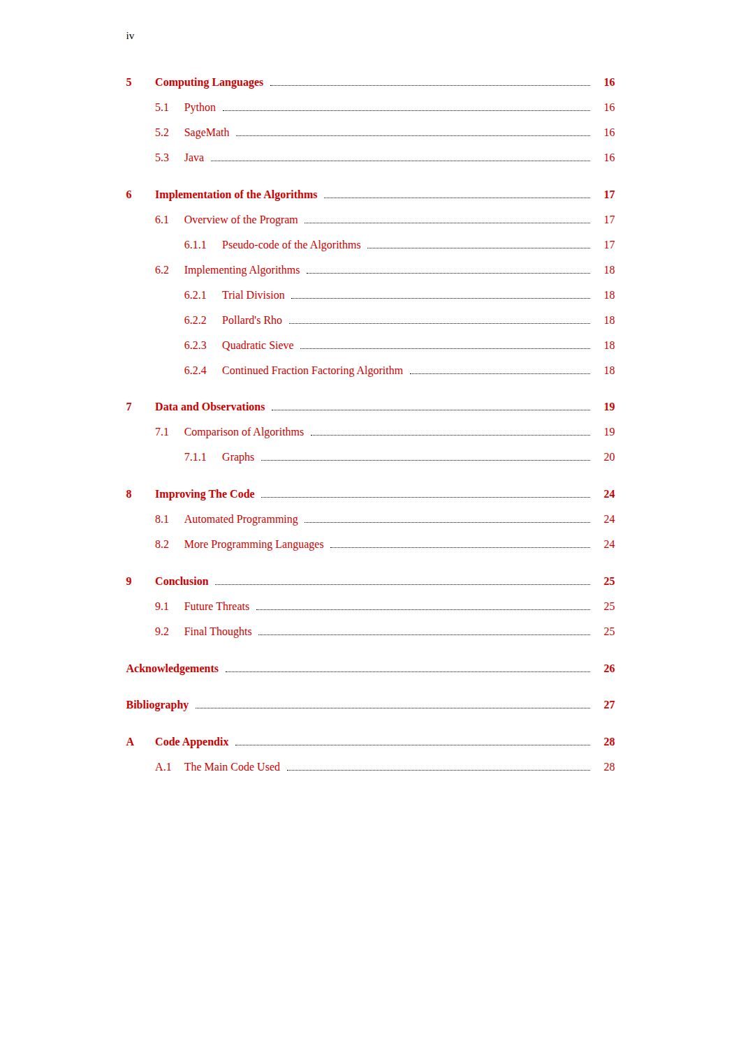iv
5 Computing Languages 16
5.1 Python 16
5.2 SageMath 16
5.3 Java 16
6 Implementation of the Algorithms 17
6.1 Overview of the Program 17
6.1.1 Pseudo-code of the Algorithms 17
6.2 Implementing Algorithms 18
6.2.1 Trial Division 18
6.2.2 Pollard's Rho 18
6.2.3 Quadratic Sieve 18
6.2.4 Continued Fraction Factoring Algorithm 18
7 Data and Observations 19
7.1 Comparison of Algorithms 19
7.1.1 Graphs 20
8 Improving The Code 24
8.1 Automated Programming 24
8.2 More Programming Languages 24
9 Conclusion 25
9.1 Future Threats 25
9.2 Final Thoughts 25
Acknowledgements 26
Bibliography 27
A Code Appendix 28
A.1 The Main Code Used 28